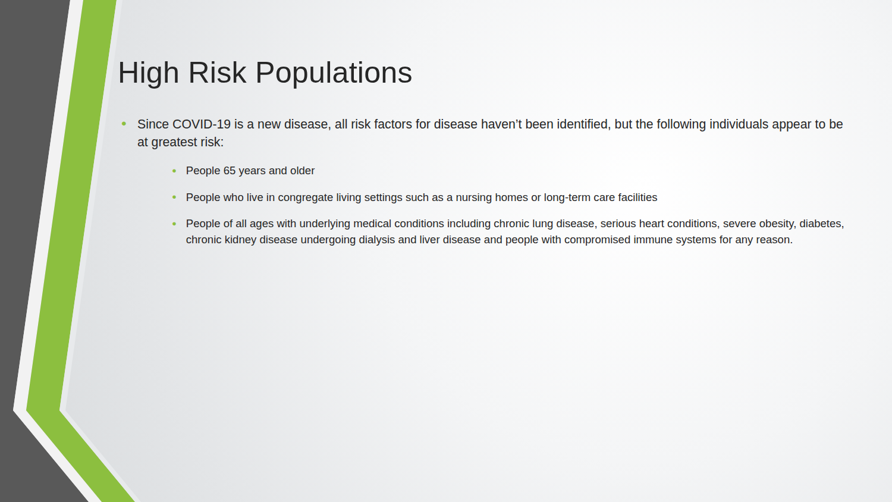High Risk Populations
Since COVID-19 is a new disease, all risk factors for disease haven’t been identified, but the following individuals appear to be at greatest risk:
People 65 years and older
People who live in congregate living settings such as a nursing homes or long-term care facilities
People of all ages with underlying medical conditions including chronic lung disease, serious heart conditions, severe obesity, diabetes, chronic kidney disease undergoing dialysis and liver disease and people with compromised immune systems for any reason.